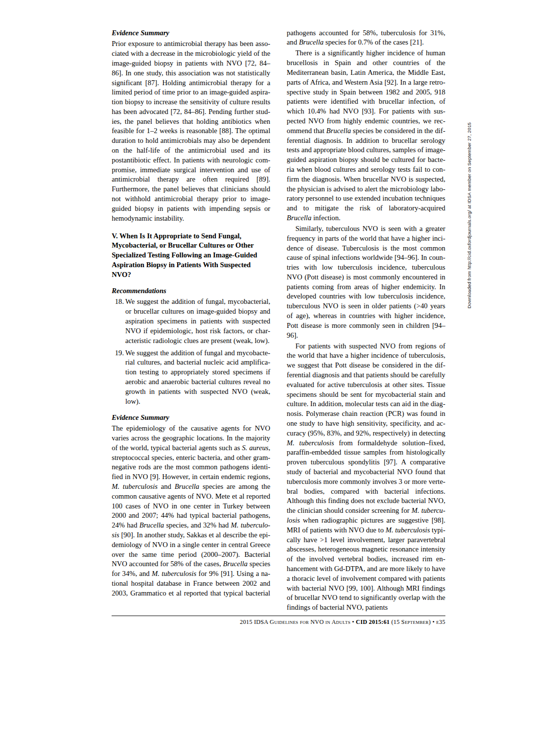Downloaded from http://cid.oxfordjournals.org/ at IDSA member on September 27, 2015
Evidence Summary
Prior exposure to antimicrobial therapy has been associated with a decrease in the microbiologic yield of the image-guided biopsy in patients with NVO [72, 84–86]. In one study, this association was not statistically significant [87]. Holding antimicrobial therapy for a limited period of time prior to an image-guided aspiration biopsy to increase the sensitivity of culture results has been advocated [72, 84–86]. Pending further studies, the panel believes that holding antibiotics when feasible for 1–2 weeks is reasonable [88]. The optimal duration to hold antimicrobials may also be dependent on the half-life of the antimicrobial used and its postantibiotic effect. In patients with neurologic compromise, immediate surgical intervention and use of antimicrobial therapy are often required [89]. Furthermore, the panel believes that clinicians should not withhold antimicrobial therapy prior to image-guided biopsy in patients with impending sepsis or hemodynamic instability.
V. When Is It Appropriate to Send Fungal, Mycobacterial, or Brucellar Cultures or Other Specialized Testing Following an Image-Guided Aspiration Biopsy in Patients With Suspected NVO?
Recommendations
18. We suggest the addition of fungal, mycobacterial, or brucellar cultures on image-guided biopsy and aspiration specimens in patients with suspected NVO if epidemiologic, host risk factors, or characteristic radiologic clues are present (weak, low).
19. We suggest the addition of fungal and mycobacterial cultures, and bacterial nucleic acid amplification testing to appropriately stored specimens if aerobic and anaerobic bacterial cultures reveal no growth in patients with suspected NVO (weak, low).
Evidence Summary
The epidemiology of the causative agents for NVO varies across the geographic locations. In the majority of the world, typical bacterial agents such as S. aureus, streptococcal species, enteric bacteria, and other gram-negative rods are the most common pathogens identified in NVO [9]. However, in certain endemic regions, M. tuberculosis and Brucella species are among the common causative agents of NVO. Mete et al reported 100 cases of NVO in one center in Turkey between 2000 and 2007; 44% had typical bacterial pathogens, 24% had Brucella species, and 32% had M. tuberculosis [90]. In another study, Sakkas et al describe the epidemiology of NVO in a single center in central Greece over the same time period (2000–2007). Bacterial NVO accounted for 58% of the cases, Brucella species for 34%, and M. tuberculosis for 9% [91]. Using a national hospital database in France between 2002 and 2003, Grammatico et al reported that typical bacterial pathogens accounted for 58%, tuberculosis for 31%, and Brucella species for 0.7% of the cases [21].
There is a significantly higher incidence of human brucellosis in Spain and other countries of the Mediterranean basin, Latin America, the Middle East, parts of Africa, and Western Asia [92]. In a large retrospective study in Spain between 1982 and 2005, 918 patients were identified with brucellar infection, of which 10.4% had NVO [93]. For patients with suspected NVO from highly endemic countries, we recommend that Brucella species be considered in the differential diagnosis. In addition to brucellar serology tests and appropriate blood cultures, samples of image-guided aspiration biopsy should be cultured for bacteria when blood cultures and serology tests fail to confirm the diagnosis. When brucellar NVO is suspected, the physician is advised to alert the microbiology laboratory personnel to use extended incubation techniques and to mitigate the risk of laboratory-acquired Brucella infection.
Similarly, tuberculous NVO is seen with a greater frequency in parts of the world that have a higher incidence of disease. Tuberculosis is the most common cause of spinal infections worldwide [94–96]. In countries with low tuberculosis incidence, tuberculous NVO (Pott disease) is most commonly encountered in patients coming from areas of higher endemicity. In developed countries with low tuberculosis incidence, tuberculous NVO is seen in older patients (>40 years of age), whereas in countries with higher incidence, Pott disease is more commonly seen in children [94–96].
For patients with suspected NVO from regions of the world that have a higher incidence of tuberculosis, we suggest that Pott disease be considered in the differential diagnosis and that patients should be carefully evaluated for active tuberculosis at other sites. Tissue specimens should be sent for mycobacterial stain and culture. In addition, molecular tests can aid in the diagnosis. Polymerase chain reaction (PCR) was found in one study to have high sensitivity, specificity, and accuracy (95%, 83%, and 92%, respectively) in detecting M. tuberculosis from formaldehyde solution–fixed, paraffin-embedded tissue samples from histologically proven tuberculous spondylitis [97]. A comparative study of bacterial and mycobacterial NVO found that tuberculosis more commonly involves 3 or more vertebral bodies, compared with bacterial infections. Although this finding does not exclude bacterial NVO, the clinician should consider screening for M. tuberculosis when radiographic pictures are suggestive [98]. MRI of patients with NVO due to M. tuberculosis typically have >1 level involvement, larger paravertebral abscesses, heterogeneous magnetic resonance intensity of the involved vertebral bodies, increased rim enhancement with Gd-DTPA, and are more likely to have a thoracic level of involvement compared with patients with bacterial NVO [99, 100]. Although MRI findings of brucellar NVO tend to significantly overlap with the findings of bacterial NVO, patients
2015 IDSA Guidelines for NVO in Adults • CID 2015:61 (15 September) • e35